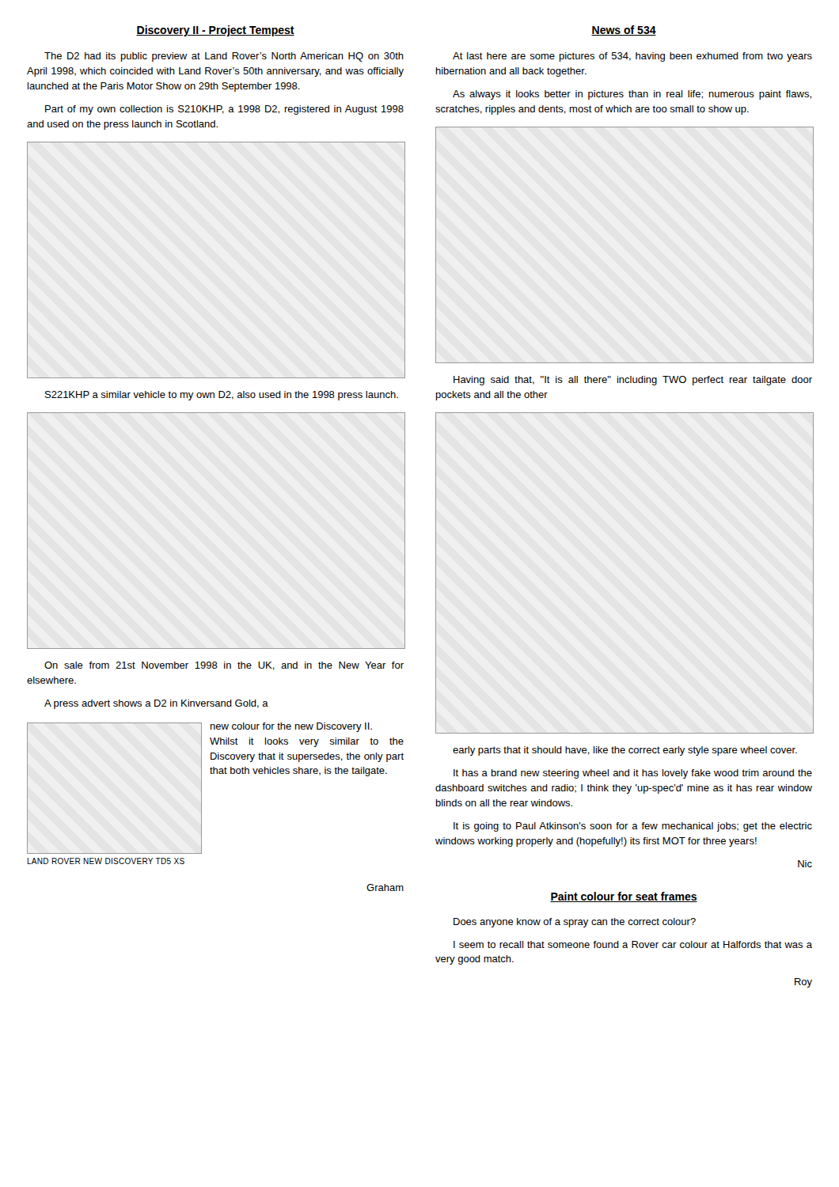Discovery II - Project Tempest
The D2 had its public preview at Land Rover’s North American HQ on 30th April 1998, which coincided with Land Rover’s 50th anniversary, and was officially launched at the Paris Motor Show on 29th September 1998.
Part of my own collection is S210KHP, a 1998 D2, registered in August 1998 and used on the press launch in Scotland.
S221KHP a similar vehicle to my own D2, also used in the 1998 press launch.
On sale from 21st November 1998 in the UK, and in the New Year for elsewhere.
A press advert shows a D2 in Kinversand Gold, a
Land Rover New Discovery Td5 XS
new colour for the new Discovery II.
Whilst it looks very similar to the Discovery that it supersedes, the only part that both vehicles share, is the tailgate.
Graham
News of 534
At last here are some pictures of 534, having been exhumed from two years hibernation and all back together.
As always it looks better in pictures than in real life; numerous paint flaws, scratches, ripples and dents, most of which are too small to show up.
Having said that, "It is all there" including TWO perfect rear tailgate door pockets and all the other
early parts that it should have, like the correct early style spare wheel cover.
It has a brand new steering wheel and it has lovely fake wood trim around the dashboard switches and radio; I think they 'up-spec'd' mine as it has rear window blinds on all the rear windows.
It is going to Paul Atkinson's soon for a few mechanical jobs; get the electric windows working properly and (hopefully!) its first MOT for three years!
Nic
Paint colour for seat frames
Does anyone know of a spray can the correct colour?
I seem to recall that someone found a Rover car colour at Halfords that was a very good match.
Roy